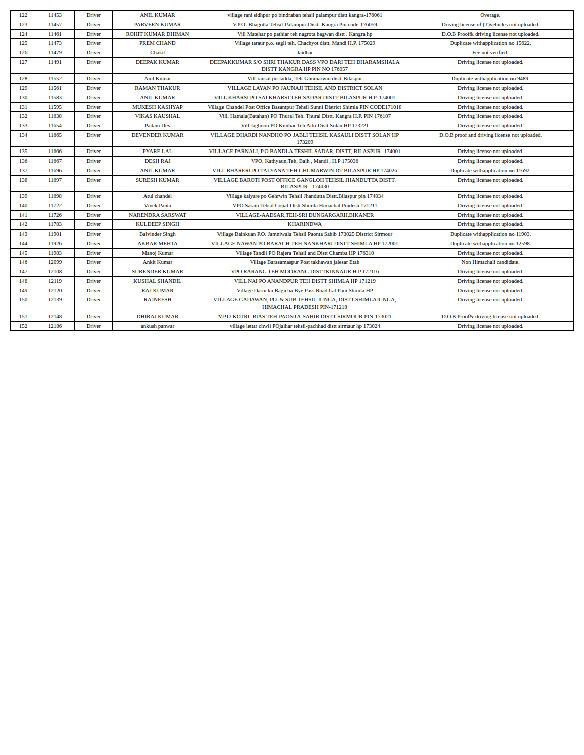| 122 | 11453 | Driver | ANIL KUMAR | village rani sidhpur po bindraban tehsil palampur distt kangra-176061 | Overage. |
| 123 | 11457 | Driver | PARVEEN KUMAR | V.P.O.-Bhagotla Tehsil-Palampur Distt.-Kangra Pin code-176059 | Driving license of (T)vehicles not uploaded. |
| 124 | 11461 | Driver | ROHIT KUMAR DHIMAN | Vill Matehar po pathiar teh nagrota bagwan distt . Kangra hp | D.O.B Proof& driving license not uploaded. |
| 125 | 11473 | Driver | PREM CHAND | Village taraur p.o. segli teh. Chachyot distt. Mandi H.P. 175029 | Duplicate withapplication no 15622. |
| 126 | 11479 | Driver | Chakit | Jaidhar | Fee not verified. |
| 127 | 11491 | Driver | DEEPAK KUMAR | DEEPAKKUMAR S/O SHRI THAKUR DASS VPO DARI TEH DHARAMSHALA DISTT KANGRA HP PIN NO 176057 | Driving license not uploaded. |
| 128 | 11552 | Driver | Anil Kumar | Vill-ransal po-ladda, Teh-Ghumarwin distt-Bilaspur | Duplicate withapplication no 9489. |
| 129 | 11561 | Driver | RAMAN THAKUR | VILLAGE LAYAN PO JAUNAJI TEHSIL AND DISTRICT SOLAN | Driving license not uploaded. |
| 130 | 11583 | Driver | ANIL KUMAR | VILL KHARSI PO SAI KHARSI TEH SADAR DISTT BILASPUR H.P. 174001 | Driving license not uploaded. |
| 131 | 11595 | Driver | MUKESH KASHYAP | Village Chandel Post Office Basantpur Tehsil Sunni District Shimla PIN CODE171018 | Driving license not uploaded. |
| 132 | 11638 | Driver | VIKAS KAUSHAL | Vill. Hatnala(Batahan) PO Thural Teh. Thural Distt. Kangra H.P. PIN 176107 | Driving license not uploaded. |
| 133 | 11654 | Driver | Padam Dev | Vill Jaghoon PO Kunhar Teh Arki Distt Solan HP 173221 | Driving license not uploaded. |
| 134 | 11665 | Driver | DEVENDER KUMAR | VILLAGE DHARDI NANDHO PO JABLI TEHSIL KASAULI DISTT SOLAN HP 173209 | D.O.B proof and driving license not uploaded. |
| 135 | 11666 | Driver | PYARE LAL | VILLAGE PARNALI, P.O BANDLA TESHIL SADAR, DISTT, BILASPUR -174001 | Driving license not uploaded. |
| 136 | 11667 | Driver | DESH RAJ | VPO, Kathyaun,Teh, Balh , Mandi , H.P 175036 | Driving license not uploaded. |
| 137 | 11696 | Driver | ANIL KUMAR | VILL BHARERI PO TALYANA TEH GHUMARWIN DT BILASPUR HP 174026 | Duplicate withapplication no 11692. |
| 138 | 11697 | Driver | SURESH KUMAR | VILLAGE BAROTI POST OFFICE GANGLOH TEHSIL JHANDUTTA DISTT. BILASPUR - 174030 | Driving license not uploaded. |
| 139 | 11698 | Driver | Atul chandel | Village kalyare po Gehrwin Tehsil Jhandutta Distt.Bilaspur pin 174034 | Driving license not uploaded. |
| 140 | 11722 | Driver | Vivek Panta | VPO Sarain Tehsil Copal Distt Shimla Himachal Pradesh 171211 | Driving license not uploaded. |
| 141 | 11726 | Driver | NARENDRA SARSWAT | VILLAGE-AADSAR,TEH-SRI DUNGARGARH,BIKANER | Driving license not uploaded. |
| 142 | 11783 | Driver | KULDEEP SINGH | KHARINDWA | Driving license not uploaded. |
| 143 | 11901 | Driver | Balvinder Singh | Village Bainkuan P.O. Jamniwala Tehsil Paonta Sahib 173025 District Sirmour | Duplicate withapplication no 11903. |
| 144 | 11926 | Driver | AKBAR MEHTA | VILLAGE NAWAN PO BARACH TEH NANKHARI DISTT SHIMLA HP 172001 | Duplicate withapplication no 12598. |
| 145 | 11983 | Driver | Manoj Kumar | Village Tandli PO Rajera Tehsil and Distt Chamba HP 176310 | Driving license not uploaded. |
| 146 | 12099 | Driver | Ankit Kumar | Village Barasamaspur Post takhawan jalesar Etah | Non Himachali candidate. |
| 147 | 12108 | Driver | SURENDER KUMAR | VPO RARANG TEH MOORANG DISTTKINNAUR H.P 172116 | Driving license not uploaded. |
| 148 | 12119 | Driver | KUSHAL SHANDIL | VILL NAI PO ANANDPUR TEH DISTT SHIMLA HP 171219 | Driving license not uploaded. |
| 149 | 12120 | Driver | RAJ KUMAR | Village Darni ka Bagicha Bye Pass Road Lal Pani Shimla HP | Driving license not uploaded. |
| 150 | 12139 | Driver | RAJNEESH | VILLAGE GADAWAN, PO. & SUB TEHSIL JUNGA, DISTT.SHIMLAJUNGA, HIMACHAL PRADESH PIN-171218 | Driving license not uploaded. |
| 151 | 12148 | Driver | DHIRAJ KUMAR | V.P.O-KOTRI- BIAS TEH-PAONTA-SAHIB DISTT-SIRMOUR PIN-173021 | D.O.B Proof& driving license not uploaded. |
| 152 | 12186 | Driver | ankush panwar | village lettar chwli POjaihar tehsil-pachhad distt sirmaur hp 173024 | Driving license not uploaded. |